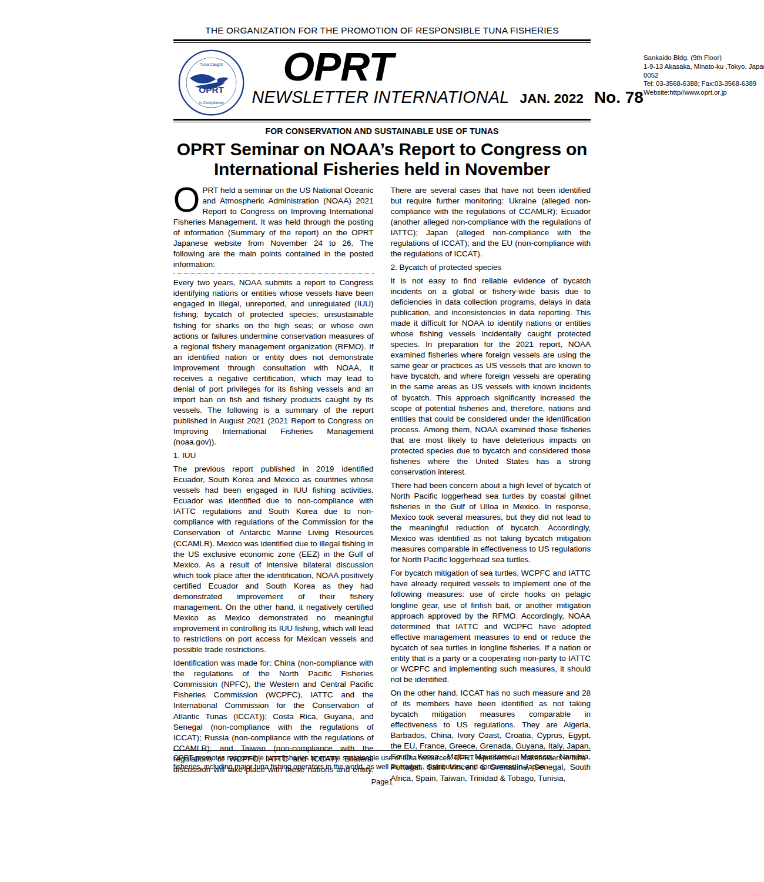THE ORGANIZATION FOR THE PROMOTION OF RESPONSIBLE TUNA FISHERIES
Tuna Caught in Compliance OPRT
OPRT
NEWSLETTER INTERNATIONAL JAN. 2022 No. 78
Sankaido Bldg. (9th Floor)
1-9-13 Akasaka, Minato-ku ,Tokyo, Japan 107-0052
Tel: 03-3568-6388; Fax:03-3568-6389
Website:http//www.oprt.or.jp
FOR CONSERVATION AND SUSTAINABLE USE OF TUNAS
OPRT Seminar on NOAA’s Report to Congress on
International Fisheries held in November
OPRT held a seminar on the US National Oceanic and Atmospheric Administration (NOAA) 2021 Report to Congress on Improving International Fisheries Management. It was held through the posting of information (Summary of the report) on the OPRT Japanese website from November 24 to 26. The following are the main points contained in the posted information:
Every two years, NOAA submits a report to Congress identifying nations or entities whose vessels have been engaged in illegal, unreported, and unregulated (IUU) fishing; bycatch of protected species; unsustainable fishing for sharks on the high seas; or whose own actions or failures undermine conservation measures of a regional fishery management organization (RFMO). If an identified nation or entity does not demonstrate improvement through consultation with NOAA, it receives a negative certification, which may lead to denial of port privileges for its fishing vessels and an import ban on fish and fishery products caught by its vessels. The following is a summary of the report published in August 2021 (2021 Report to Congress on Improving International Fisheries Management (noaa.gov)).
1. IUU
The previous report published in 2019 identified Ecuador, South Korea and Mexico as countries whose vessels had been engaged in IUU fishing activities. Ecuador was identified due to non-compliance with IATTC regulations and South Korea due to non-compliance with regulations of the Commission for the Conservation of Antarctic Marine Living Resources (CCAMLR). Mexico was identified due to illegal fishing in the US exclusive economic zone (EEZ) in the Gulf of Mexico. As a result of intensive bilateral discussion which took place after the identification, NOAA positively certified Ecuador and South Korea as they had demonstrated improvement of their fishery management. On the other hand, it negatively certified Mexico as Mexico demonstrated no meaningful improvement in controlling its IUU fishing, which will lead to restrictions on port access for Mexican vessels and possible trade restrictions.
Identification was made for: China (non-compliance with the regulations of the North Pacific Fisheries Commission (NPFC), the Western and Central Pacific Fisheries Commission (WCPFC), IATTC and the International Commission for the Conservation of Atlantic Tunas (ICCAT)); Costa Rica, Guyana, and Senegal (non-compliance with the regulations of ICCAT); Russia (non-compliance with the regulations of CCAMLR); and Taiwan (non-compliance with the regulations of WCPFC, IATTC and ICCAT). Bilateral discussion will take place with these nations and entity. There are several cases that have not been identified but require further monitoring: Ukraine (alleged non-compliance with the regulations of CCAMLR); Ecuador (another alleged non-compliance with the regulations of IATTC); Japan (alleged non-compliance with the regulations of ICCAT); and the EU (non-compliance with the regulations of ICCAT).
2. Bycatch of protected species
It is not easy to find reliable evidence of bycatch incidents on a global or fishery-wide basis due to deficiencies in data collection programs, delays in data publication, and inconsistencies in data reporting. This made it difficult for NOAA to identify nations or entities whose fishing vessels incidentally caught protected species. In preparation for the 2021 report, NOAA examined fisheries where foreign vessels are using the same gear or practices as US vessels that are known to have bycatch, and where foreign vessels are operating in the same areas as US vessels with known incidents of bycatch. This approach significantly increased the scope of potential fisheries and, therefore, nations and entities that could be considered under the identification process. Among them, NOAA examined those fisheries that are most likely to have deleterious impacts on protected species due to bycatch and considered those fisheries where the United States has a strong conservation interest.
There had been concern about a high level of bycatch of North Pacific loggerhead sea turtles by coastal gillnet fisheries in the Gulf of Ulloa in Mexico. In response, Mexico took several measures, but they did not lead to the meaningful reduction of bycatch. Accordingly, Mexico was identified as not taking bycatch mitigation measures comparable in effectiveness to US regulations for North Pacific loggerhead sea turtles.
For bycatch mitigation of sea turtles, WCPFC and IATTC have already required vessels to implement one of the following measures: use of circle hooks on pelagic longline gear, use of finfish bait, or another mitigation approach approved by the RFMO. Accordingly, NOAA determined that IATTC and WCPFC have adopted effective management measures to end or reduce the bycatch of sea turtles in longline fisheries. If a nation or entity that is a party or a cooperating non-party to IATTC or WCPFC and implementing such measures, it should not be identified.
On the other hand, ICCAT has no such measure and 28 of its members have been identified as not taking bycatch mitigation measures comparable in effectiveness to US regulations. They are Algeria, Barbados, China, Ivory Coast, Croatia, Cyprus, Egypt, the EU, France, Greece, Grenada, Guyana, Italy, Japan, South Korea, Malta, Mauritania, Morocco, Namibia, Portugal, Saint Vincent & Grenadine, Senegal, South Africa, Spain, Taiwan, Trinidad & Tobago, Tunisia,
OPRT promotes responsible tuna fisheries to ensure sustainable use of tuna resources. OPRT represents all stakeholders in tuna fisheries, including major tuna fishing operators in the world, as well as traders, distributors, and consumers in Japan.
Page1